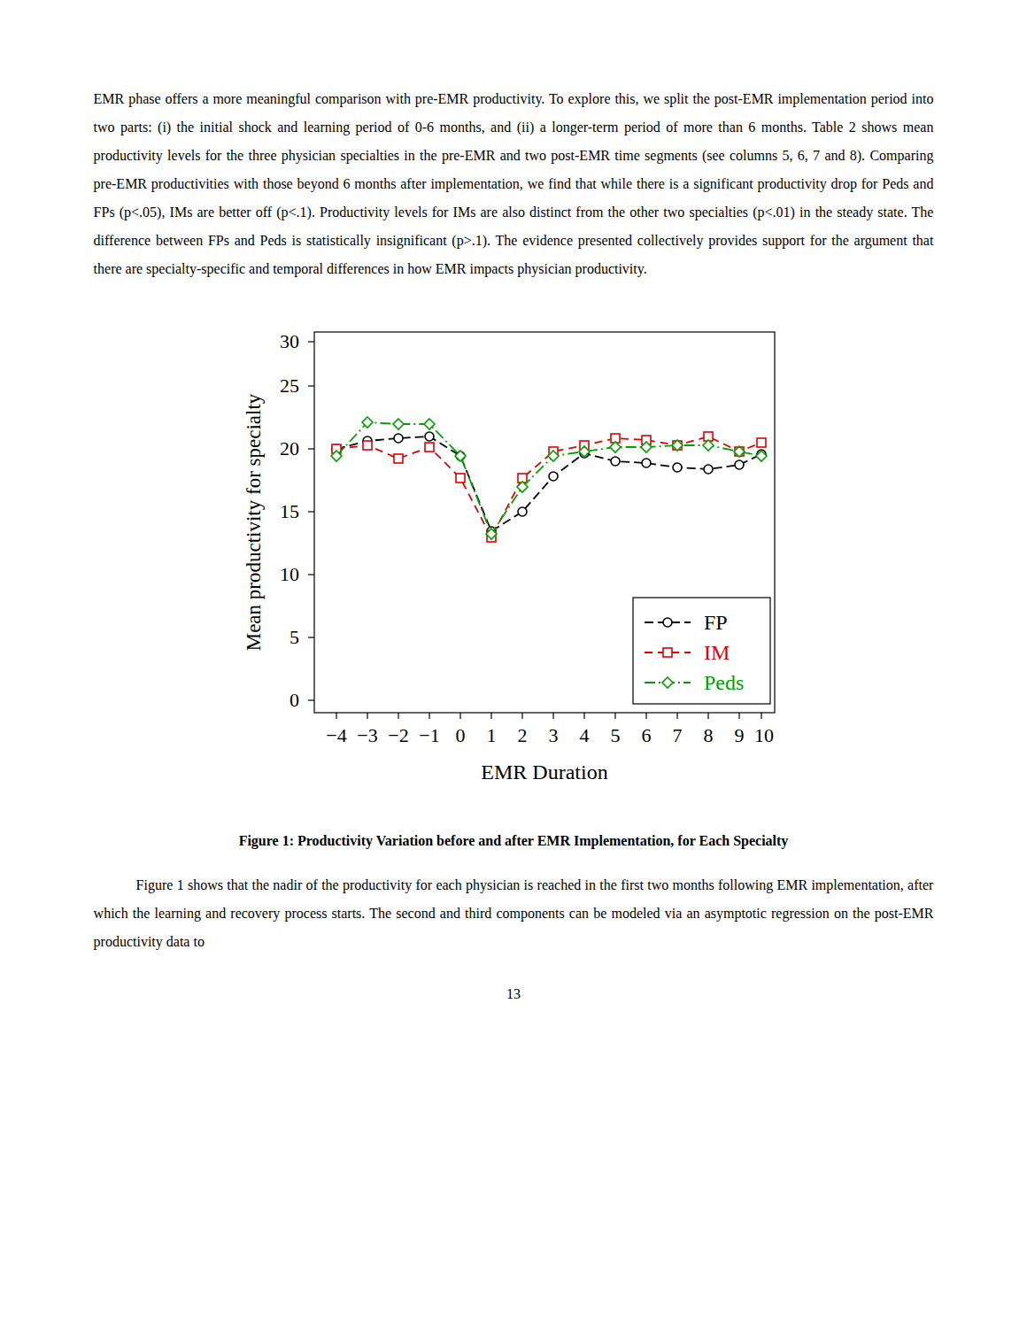EMR phase offers a more meaningful comparison with pre-EMR productivity. To explore this, we split the post-EMR implementation period into two parts: (i) the initial shock and learning period of 0-6 months, and (ii) a longer-term period of more than 6 months. Table 2 shows mean productivity levels for the three physician specialties in the pre-EMR and two post-EMR time segments (see columns 5, 6, 7 and 8). Comparing pre-EMR productivities with those beyond 6 months after implementation, we find that while there is a significant productivity drop for Peds and FPs (p<.05), IMs are better off (p<.1). Productivity levels for IMs are also distinct from the other two specialties (p<.01) in the steady state. The difference between FPs and Peds is statistically insignificant (p>.1). The evidence presented collectively provides support for the argument that there are specialty-specific and temporal differences in how EMR impacts physician productivity.
0 5 10 15 20 25 30 Mean productivity for specialty −4 −3 −2 −1 0 1 2 3 4 5 6 7 8 9 10 EMR Duration FP IM Peds
Figure 1: Productivity Variation before and after EMR Implementation, for Each Specialty
Figure 1 shows that the nadir of the productivity for each physician is reached in the first two months following EMR implementation, after which the learning and recovery process starts. The second and third components can be modeled via an asymptotic regression on the post-EMR productivity data to
13